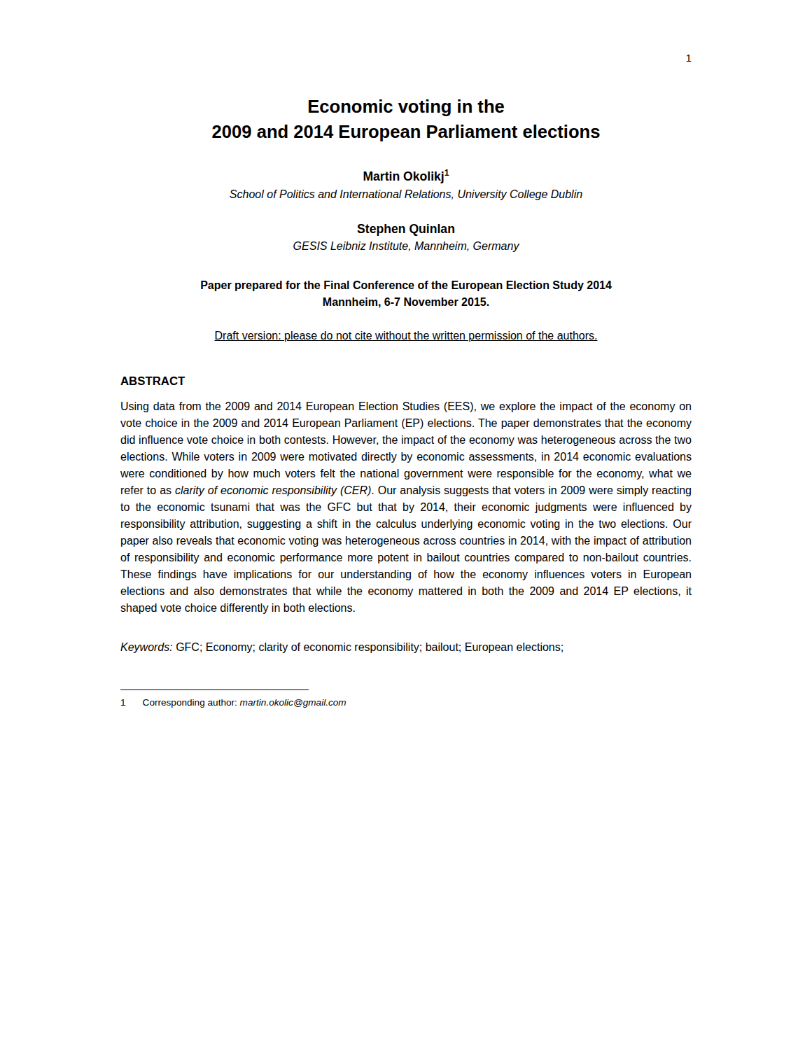1
Economic voting in the
2009 and 2014 European Parliament elections
Martin Okolikj1
School of Politics and International Relations, University College Dublin
Stephen Quinlan
GESIS Leibniz Institute, Mannheim, Germany
Paper prepared for the Final Conference of the European Election Study 2014
Mannheim, 6-7 November 2015.
Draft version: please do not cite without the written permission of the authors.
ABSTRACT
Using data from the 2009 and 2014 European Election Studies (EES), we explore the impact of the economy on vote choice in the 2009 and 2014 European Parliament (EP) elections. The paper demonstrates that the economy did influence vote choice in both contests. However, the impact of the economy was heterogeneous across the two elections. While voters in 2009 were motivated directly by economic assessments, in 2014 economic evaluations were conditioned by how much voters felt the national government were responsible for the economy, what we refer to as clarity of economic responsibility (CER). Our analysis suggests that voters in 2009 were simply reacting to the economic tsunami that was the GFC but that by 2014, their economic judgments were influenced by responsibility attribution, suggesting a shift in the calculus underlying economic voting in the two elections. Our paper also reveals that economic voting was heterogeneous across countries in 2014, with the impact of attribution of responsibility and economic performance more potent in bailout countries compared to non-bailout countries. These findings have implications for our understanding of how the economy influences voters in European elections and also demonstrates that while the economy mattered in both the 2009 and 2014 EP elections, it shaped vote choice differently in both elections.
Keywords: GFC; Economy; clarity of economic responsibility; bailout; European elections;
1 Corresponding author: martin.okolic@gmail.com